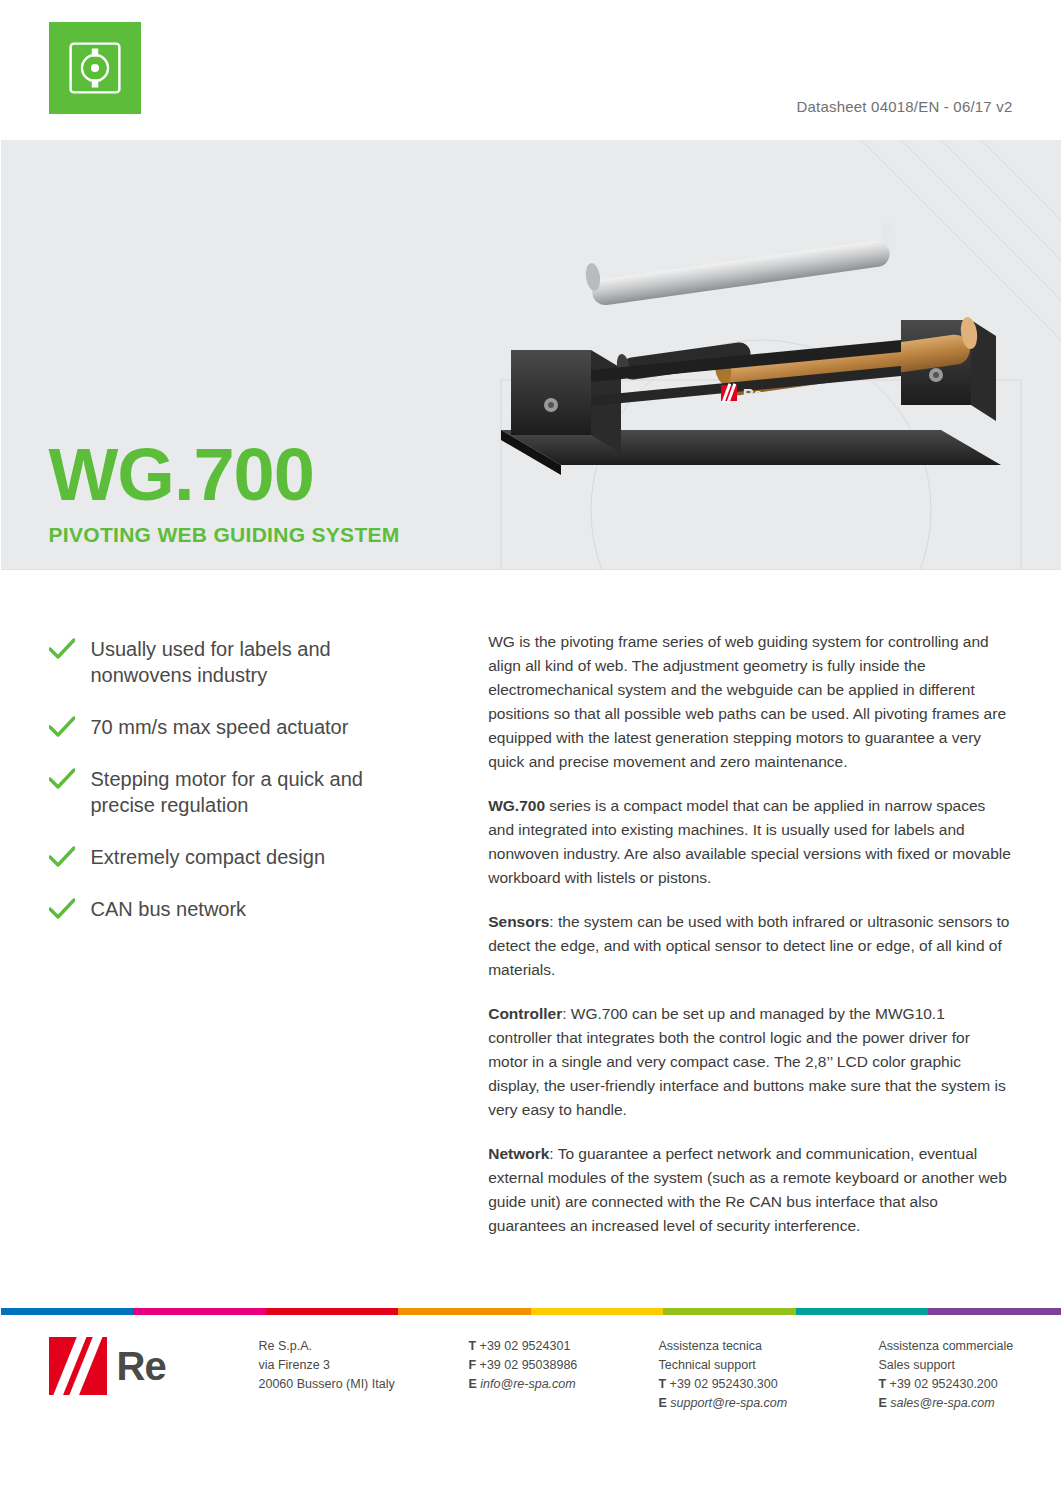Datasheet 04018/EN - 06/17 v2
Re
WG.700
PIVOTING WEB GUIDING SYSTEM
Usually used for labels and nonwovens industry
70 mm/s max speed actuator
Stepping motor for a quick and precise regulation
Extremely compact design
CAN bus network
WG is the pivoting frame series of web guiding system for controlling and align all kind of web. The adjustment geometry is fully inside the electromechanical system and the webguide can be applied in different positions so that all possible web paths can be used. All pivoting frames are equipped with the latest generation stepping motors to guarantee a very quick and precise movement and zero maintenance.
WG.700 series is a compact model that can be applied in narrow spaces and integrated into existing machines. It is usually used for labels and nonwoven industry. Are also available special versions with fixed or movable workboard with listels or pistons.
Sensors: the system can be used with both infrared or ultrasonic sensors to detect the edge, and with optical sensor to detect line or edge, of all kind of materials.
Controller: WG.700 can be set up and managed by the MWG10.1 controller that integrates both the control logic and the power driver for motor in a single and very compact case. The 2,8’’ LCD color graphic display, the user-friendly interface and buttons make sure that the system is very easy to handle.
Network: To guarantee a perfect network and communication, eventual external modules of the system (such as a remote keyboard or another web guide unit) are connected with the Re CAN bus interface that also guarantees an increased level of security interference.
Re
Re S.p.A.
via Firenze 3
20060 Bussero (MI) Italy
T +39 02 9524301
F +39 02 95038986
E info@re-spa.com
Assistenza tecnica
Technical support
T +39 02 952430.300
E support@re-spa.com
Assistenza commerciale
Sales support
T +39 02 952430.200
E sales@re-spa.com